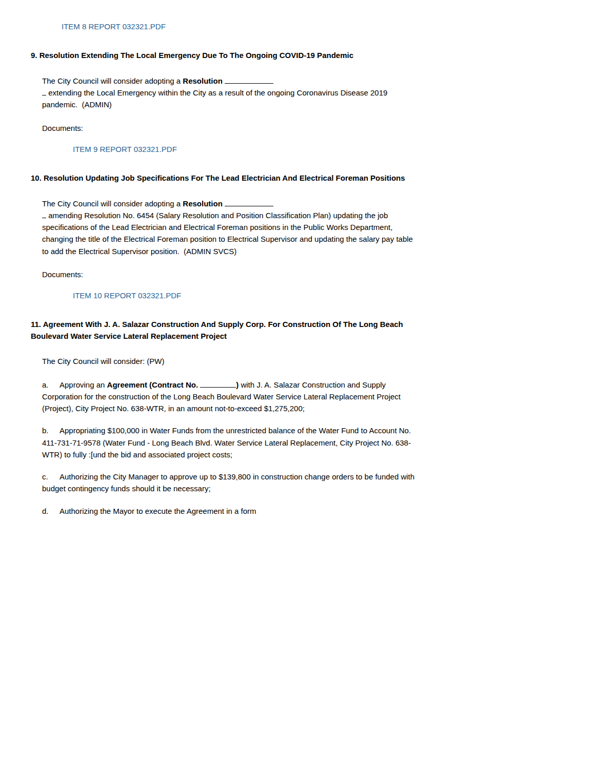ITEM 8 REPORT 032321.PDF
9. Resolution Extending The Local Emergency Due To The Ongoing COVID-19 Pandemic
The City Council will consider adopting a Resolution
extending the Local Emergency within the City as a result of the ongoing Coronavirus Disease 2019 pandemic. (ADMIN)
Documents:
ITEM 9 REPORT 032321.PDF
10. Resolution Updating Job Specifications For The Lead Electrician And Electrical Foreman Positions
The City Council will consider adopting a Resolution
amending Resolution No. 6454 (Salary Resolution and Position Classification Plan) updating the job specifications of the Lead Electrician and Electrical Foreman positions in the Public Works Department, changing the title of the Electrical Foreman position to Electrical Supervisor and updating the salary pay table to add the Electrical Supervisor position. (ADMIN SVCS)
Documents:
ITEM 10 REPORT 032321.PDF
11. Agreement With J. A. Salazar Construction And Supply Corp. For Construction Of The Long Beach Boulevard Water Service Lateral Replacement Project
The City Council will consider: (PW)
a. Approving an Agreement (Contract No. ) with J. A. Salazar Construction and Supply Corporation for the construction of the Long Beach Boulevard Water Service Lateral Replacement Project (Project), City Project No. 638-WTR, in an amount not-to-exceed $1,275,200;
b. Appropriating $100,000 in Water Funds from the unrestricted balance of the Water Fund to Account No. 411-731-71-9578 (Water Fund - Long Beach Blvd. Water Service Lateral Replacement, City Project No. 638-WTR) to fully :[und the bid and associated project costs;
c. Authorizing the City Manager to approve up to $139,800 in construction change orders to be funded with budget contingency funds should it be necessary;
d. Authorizing the Mayor to execute the Agreement in a form